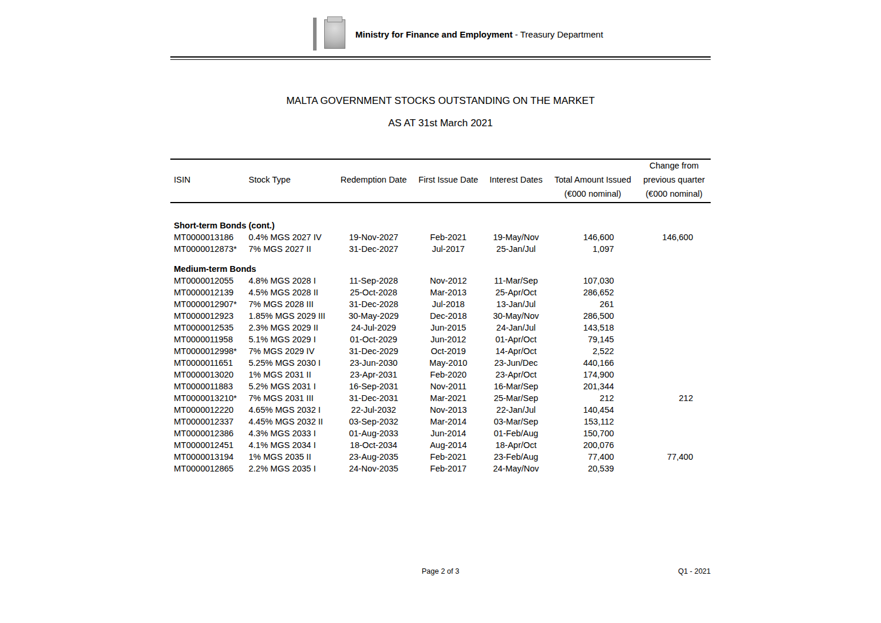Ministry for Finance and Employment - Treasury Department
MALTA GOVERNMENT STOCKS OUTSTANDING ON THE MARKET
AS AT 31st March 2021
| | | | | | | Change from |
| --- | --- | --- | --- | --- | --- | --- |
| ISIN | Stock Type | Redemption Date | First Issue Date | Interest Dates | Total Amount Issued | previous quarter |
| | | | | | (€000 nominal) | (€000 nominal) |
| Short-term Bonds (cont.) |
| MT0000013186 | 0.4% MGS 2027 IV | 19-Nov-2027 | Feb-2021 | 19-May/Nov | 146,600 | 146,600 |
| MT0000012873* | 7% MGS 2027 II | 31-Dec-2027 | Jul-2017 | 25-Jan/Jul | 1,097 | |
| Medium-term Bonds |
| MT0000012055 | 4.8% MGS 2028 I | 11-Sep-2028 | Nov-2012 | 11-Mar/Sep | 107,030 | |
| MT0000012139 | 4.5% MGS 2028 II | 25-Oct-2028 | Mar-2013 | 25-Apr/Oct | 286,652 | |
| MT0000012907* | 7% MGS 2028 III | 31-Dec-2028 | Jul-2018 | 13-Jan/Jul | 261 | |
| MT0000012923 | 1.85% MGS 2029 III | 30-May-2029 | Dec-2018 | 30-May/Nov | 286,500 | |
| MT0000012535 | 2.3% MGS 2029 II | 24-Jul-2029 | Jun-2015 | 24-Jan/Jul | 143,518 | |
| MT0000011958 | 5.1% MGS 2029 I | 01-Oct-2029 | Jun-2012 | 01-Apr/Oct | 79,145 | |
| MT0000012998* | 7% MGS 2029 IV | 31-Dec-2029 | Oct-2019 | 14-Apr/Oct | 2,522 | |
| MT0000011651 | 5.25% MGS 2030 I | 23-Jun-2030 | May-2010 | 23-Jun/Dec | 440,166 | |
| MT0000013020 | 1% MGS 2031 II | 23-Apr-2031 | Feb-2020 | 23-Apr/Oct | 174,900 | |
| MT0000011883 | 5.2% MGS 2031 I | 16-Sep-2031 | Nov-2011 | 16-Mar/Sep | 201,344 | |
| MT0000013210* | 7% MGS 2031 III | 31-Dec-2031 | Mar-2021 | 25-Mar/Sep | 212 | 212 |
| MT0000012220 | 4.65% MGS 2032 I | 22-Jul-2032 | Nov-2013 | 22-Jan/Jul | 140,454 | |
| MT0000012337 | 4.45% MGS 2032 II | 03-Sep-2032 | Mar-2014 | 03-Mar/Sep | 153,112 | |
| MT0000012386 | 4.3% MGS 2033 I | 01-Aug-2033 | Jun-2014 | 01-Feb/Aug | 150,700 | |
| MT0000012451 | 4.1% MGS 2034 I | 18-Oct-2034 | Aug-2014 | 18-Apr/Oct | 200,076 | |
| MT0000013194 | 1% MGS 2035 II | 23-Aug-2035 | Feb-2021 | 23-Feb/Aug | 77,400 | 77,400 |
| MT0000012865 | 2.2% MGS 2035 I | 24-Nov-2035 | Feb-2017 | 24-May/Nov | 20,539 | |
Page 2 of 3
Q1 - 2021